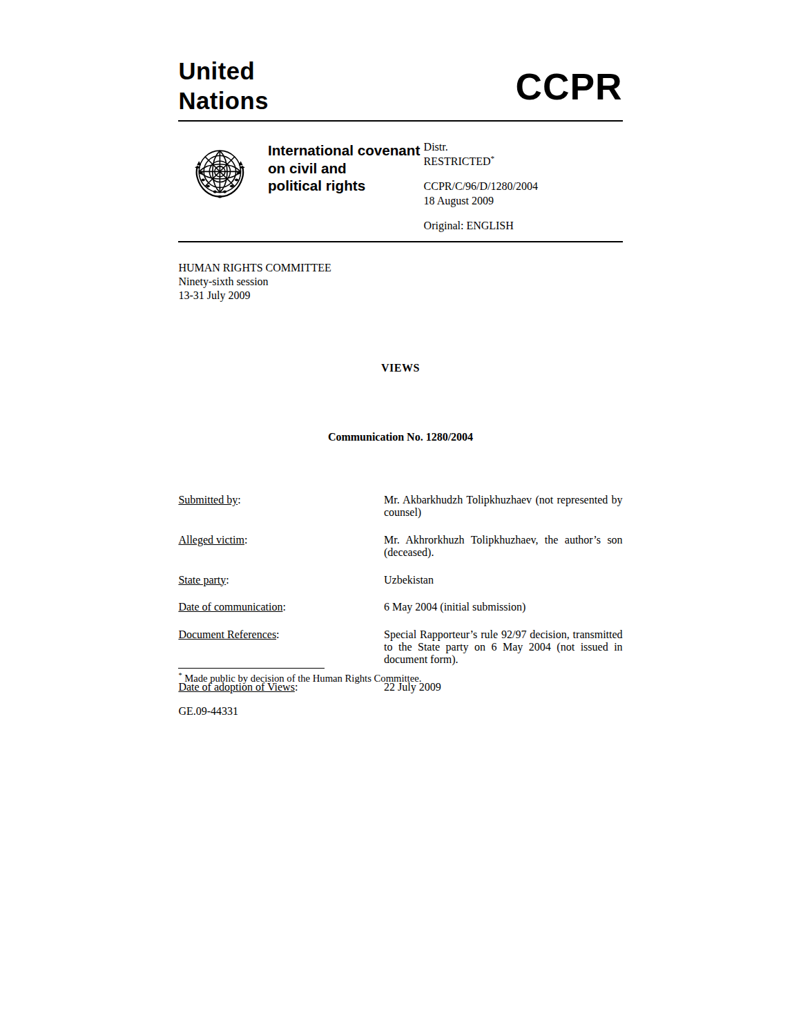United
Nations
CCPR
International covenant
on civil and
political rights
Distr.
RESTRICTED*
CCPR/C/96/D/1280/2004
18 August 2009
Original: ENGLISH
HUMAN RIGHTS COMMITTEE
Ninety-sixth session
13-31 July 2009
VIEWS
Communication No. 1280/2004
| Submitted by : | | Mr. Akbarkhudzh Tolipkhuzhaev (not represented by counsel) |
| Alleged victim : | | Mr. Akhrorkhuzh Tolipkhuzhaev, the author’s son (deceased). |
| State party : | | Uzbekistan |
| Date of communication : | | 6 May 2004 (initial submission) |
| Document References : | | Special Rapporteur’s rule 92/97 decision, transmitted to the State party on 6 May 2004 (not issued in document form). |
| Date of adoption of Views : | | 22 July 2009 |
* Made public by decision of the Human Rights Committee.
GE.09-44331